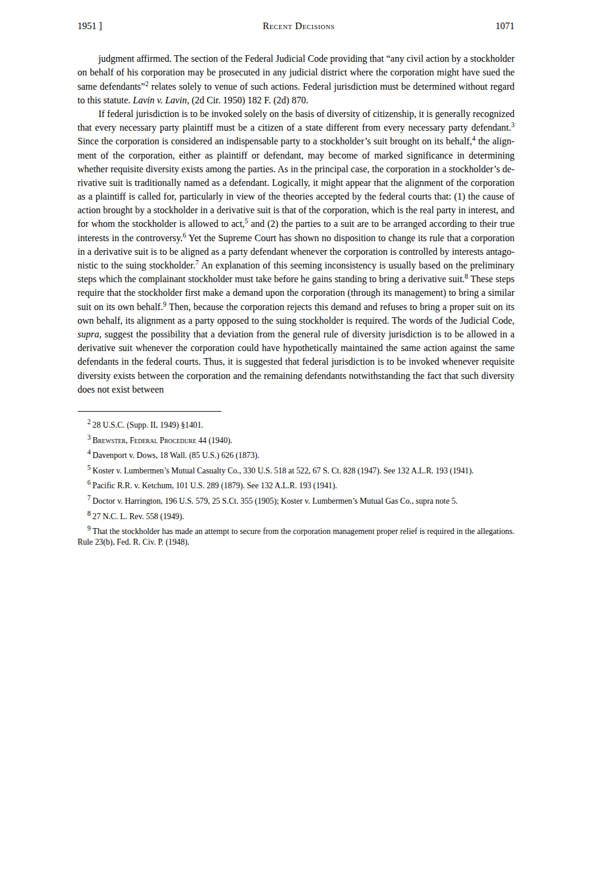1951 ] Recent Decisions 1071
judgment affirmed. The section of the Federal Judicial Code providing that “any civil action by a stockholder on behalf of his corporation may be prosecuted in any judicial district where the corporation might have sued the same defendants”2 relates solely to venue of such actions. Federal jurisdiction must be determined without regard to this statute. Lavin v. Lavin, (2d Cir. 1950) 182 F. (2d) 870.
If federal jurisdiction is to be invoked solely on the basis of diversity of citizenship, it is generally recognized that every necessary party plaintiff must be a citizen of a state different from every necessary party defendant.3 Since the corporation is considered an indispensable party to a stockholder’s suit brought on its behalf,4 the alignment of the corporation, either as plaintiff or defendant, may become of marked significance in determining whether requisite diversity exists among the parties. As in the principal case, the corporation in a stockholder’s derivative suit is traditionally named as a defendant. Logically, it might appear that the alignment of the corporation as a plaintiff is called for, particularly in view of the theories accepted by the federal courts that: (1) the cause of action brought by a stockholder in a derivative suit is that of the corporation, which is the real party in interest, and for whom the stockholder is allowed to act,5 and (2) the parties to a suit are to be arranged according to their true interests in the controversy.6 Yet the Supreme Court has shown no disposition to change its rule that a corporation in a derivative suit is to be aligned as a party defendant whenever the corporation is controlled by interests antagonistic to the suing stockholder.7 An explanation of this seeming inconsistency is usually based on the preliminary steps which the complainant stockholder must take before he gains standing to bring a derivative suit.8 These steps require that the stockholder first make a demand upon the corporation (through its management) to bring a similar suit on its own behalf.9 Then, because the corporation rejects this demand and refuses to bring a proper suit on its own behalf, its alignment as a party opposed to the suing stockholder is required. The words of the Judicial Code, supra, suggest the possibility that a deviation from the general rule of diversity jurisdiction is to be allowed in a derivative suit whenever the corporation could have hypothetically maintained the same action against the same defendants in the federal courts. Thus, it is suggested that federal jurisdiction is to be invoked whenever requisite diversity exists between the corporation and the remaining defendants notwithstanding the fact that such diversity does not exist between
228 U.S.C. (Supp. II, 1949) §1401.
3 Brewster, Federal Procedure 44 (1940).
4 Davenport v. Dows, 18 Wall. (85 U.S.) 626 (1873).
5 Koster v. Lumbermen’s Mutual Casualty Co., 330 U.S. 518 at 522, 67 S. Ct. 828 (1947). See 132 A.L.R. 193 (1941).
6 Pacific R.R. v. Ketchum, 101 U.S. 289 (1879). See 132 A.L.R. 193 (1941).
7 Doctor v. Harrington, 196 U.S. 579, 25 S.Ct. 355 (1905); Koster v. Lumbermen’s Mutual Gas Co., supra note 5.
827 N.C. L. Rev. 558 (1949).
9 That the stockholder has made an attempt to secure from the corporation management proper relief is required in the allegations. Rule 23(b), Fed. R. Civ. P. (1948).